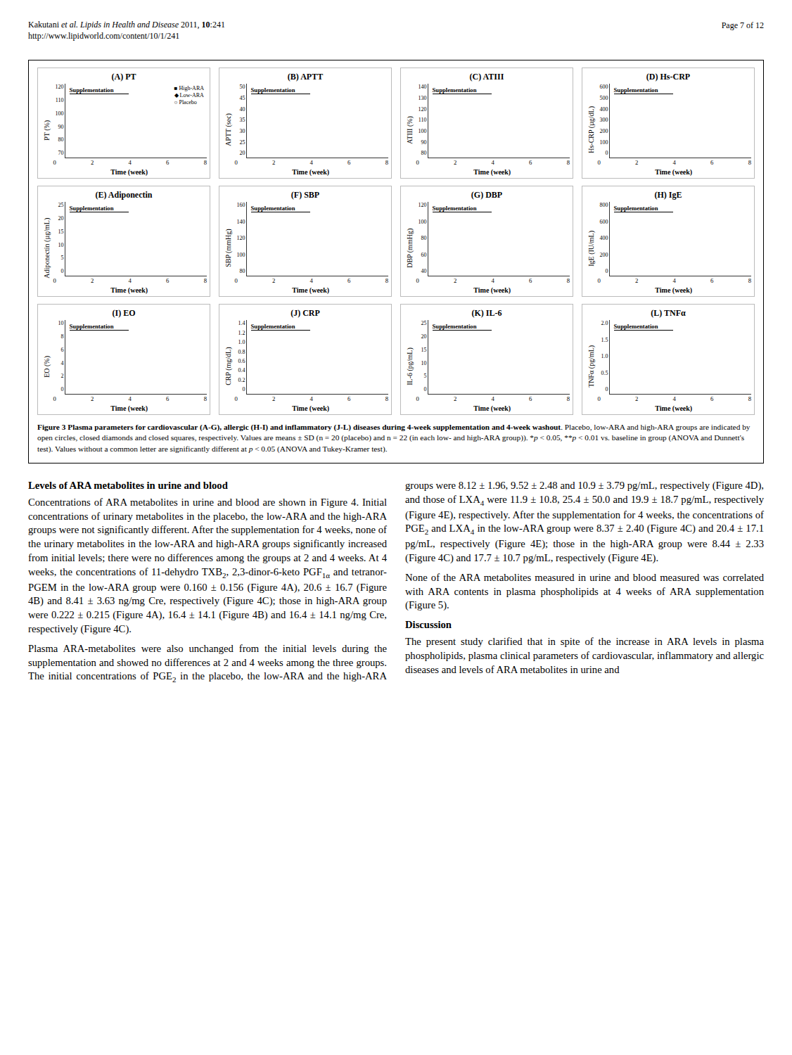Kakutani et al. Lipids in Health and Disease 2011, 10:241
http://www.lipidworld.com/content/10/1/241
Page 7 of 12
(A) PT
PT (%)
120110100908070
Supplementation
■ High-ARA
◆ Low-ARA
○ Placebo
02468
Time (week)
(B) APTT
APTT (sec)
50454035302520
Supplementation
02468
Time (week)
(C) ATIII
ATIII (%)
1401301201101009080
Supplementation
02468
Time (week)
(D) Hs-CRP
Hs-CRP (µg/dL)
6005004003002001000
Supplementation
02468
Time (week)
(E) Adiponectin
Adiponectin (µg/mL)
2520151050
Supplementation
02468
Time (week)
(F) SBP
SBP (mmHg)
16014012010080
Supplementation
02468
Time (week)
(G) DBP
DBP (mmHg)
120100806040
Supplementation
02468
Time (week)
(H) IgE
IgE (IU/mL)
8006004002000
Supplementation
02468
Time (week)
(I) EO
EO (%)
1086420
Supplementation
02468
Time (week)
(J) CRP
CRP (mg/dL)
1.41.21.00.80.60.40.20
Supplementation
02468
Time (week)
(K) IL-6
IL-6 (pg/mL)
2520151050
Supplementation
02468
Time (week)
(L) TNFα
TNFα (pg/mL)
2.01.51.00.50
Supplementation
02468
Time (week)
Figure 3 Plasma parameters for cardiovascular (A-G), allergic (H-I) and inflammatory (J-L) diseases during 4-week supplementation and 4-week washout. Placebo, low-ARA and high-ARA groups are indicated by open circles, closed diamonds and closed squares, respectively. Values are means ± SD (n = 20 (placebo) and n = 22 (in each low- and high-ARA group)). *p < 0.05, **p < 0.01 vs. baseline in group (ANOVA and Dunnett's test). Values without a common letter are significantly different at p < 0.05 (ANOVA and Tukey-Kramer test).
Levels of ARA metabolites in urine and blood
Concentrations of ARA metabolites in urine and blood are shown in Figure 4. Initial concentrations of urinary metabolites in the placebo, the low-ARA and the high-ARA groups were not significantly different. After the supplementation for 4 weeks, none of the urinary metabolites in the low-ARA and high-ARA groups significantly increased from initial levels; there were no differences among the groups at 2 and 4 weeks. At 4 weeks, the concentrations of 11-dehydro TXB2, 2,3-dinor-6-keto PGF1α and tetranor-PGEM in the low-ARA group were 0.160 ± 0.156 (Figure 4A), 20.6 ± 16.7 (Figure 4B) and 8.41 ± 3.63 ng/mg Cre, respectively (Figure 4C); those in high-ARA group were 0.222 ± 0.215 (Figure 4A), 16.4 ± 14.1 (Figure 4B) and 16.4 ± 14.1 ng/mg Cre, respectively (Figure 4C).
Plasma ARA-metabolites were also unchanged from the initial levels during the supplementation and showed no differences at 2 and 4 weeks among the three groups. The initial concentrations of PGE2 in the placebo, the low-ARA and the high-ARA groups were 8.12 ± 1.96, 9.52 ± 2.48 and 10.9 ± 3.79 pg/mL, respectively (Figure 4D), and those of LXA4 were 11.9 ± 10.8, 25.4 ± 50.0 and 19.9 ± 18.7 pg/mL, respectively (Figure 4E), respectively. After the supplementation for 4 weeks, the concentrations of PGE2 and LXA4 in the low-ARA group were 8.37 ± 2.40 (Figure 4C) and 20.4 ± 17.1 pg/mL, respectively (Figure 4E); those in the high-ARA group were 8.44 ± 2.33 (Figure 4C) and 17.7 ± 10.7 pg/mL, respectively (Figure 4E).
None of the ARA metabolites measured in urine and blood measured was correlated with ARA contents in plasma phospholipids at 4 weeks of ARA supplementation (Figure 5).
Discussion
The present study clarified that in spite of the increase in ARA levels in plasma phospholipids, plasma clinical parameters of cardiovascular, inflammatory and allergic diseases and levels of ARA metabolites in urine and